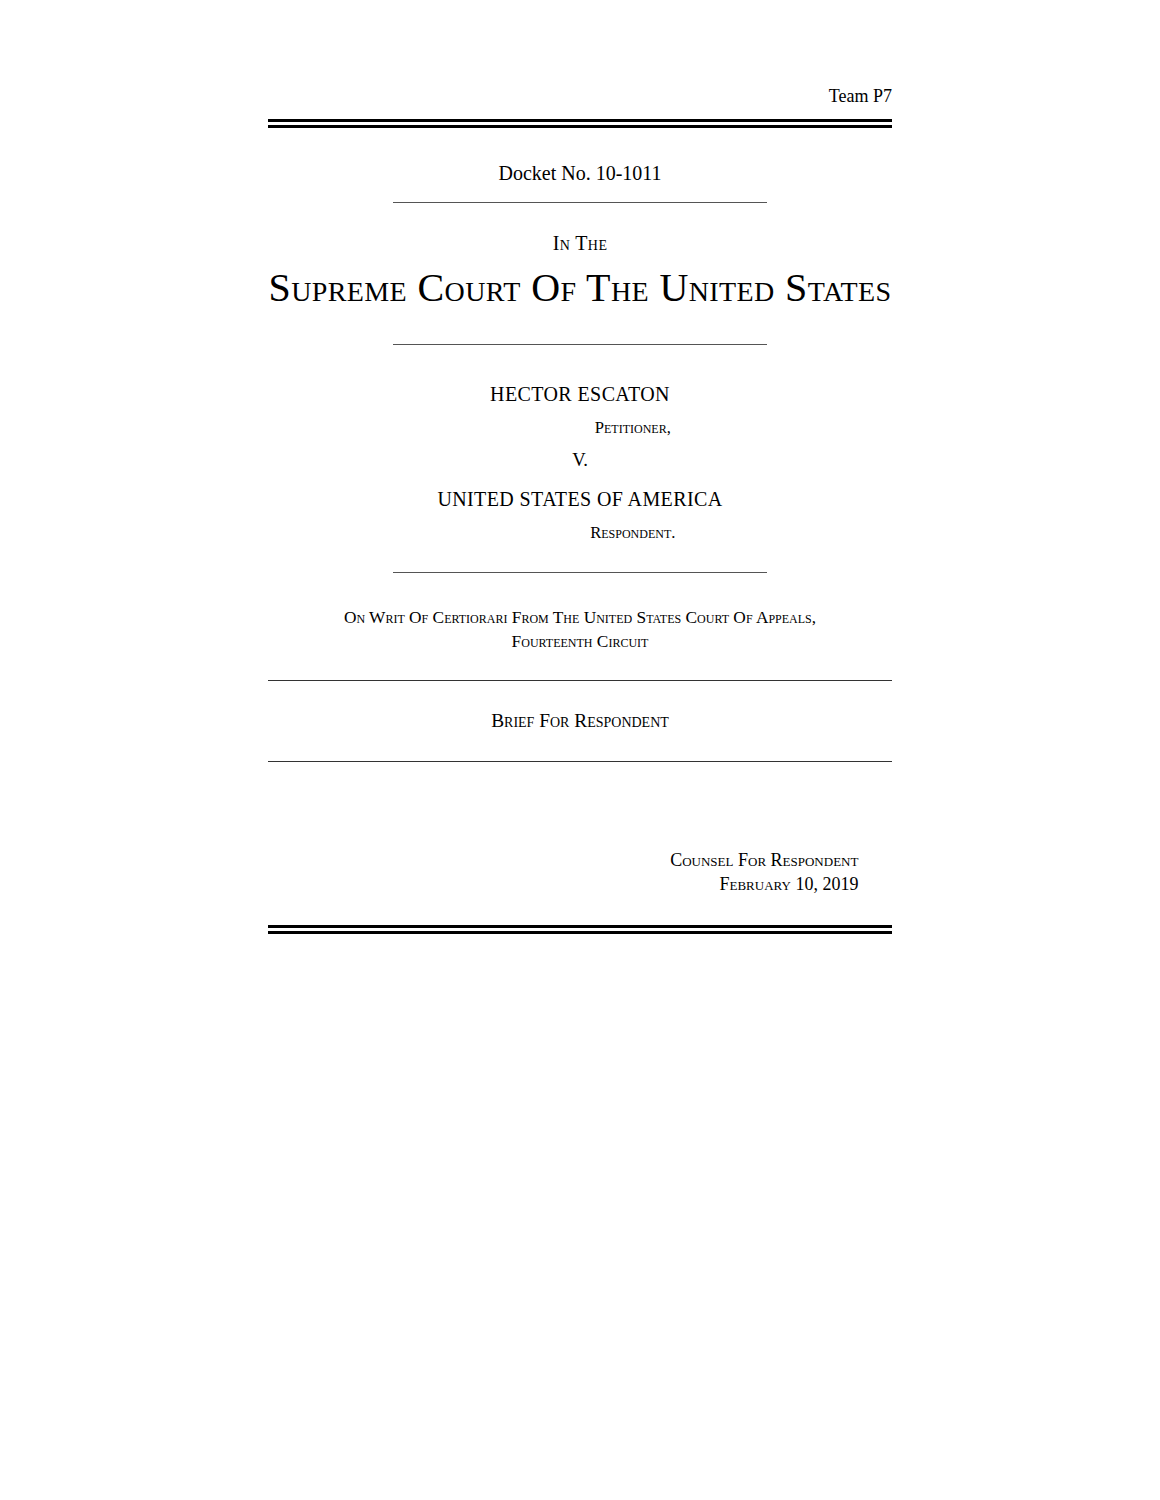Team P7
Docket No. 10-1011
In The
Supreme Court Of The United States
HECTOR ESCATON
Petitioner,
V.
UNITED STATES OF AMERICA
Respondent.
On Writ Of Certiorari From The United States Court Of Appeals,
Fourteenth Circuit
Brief For Respondent
Counsel For Respondent
February 10, 2019